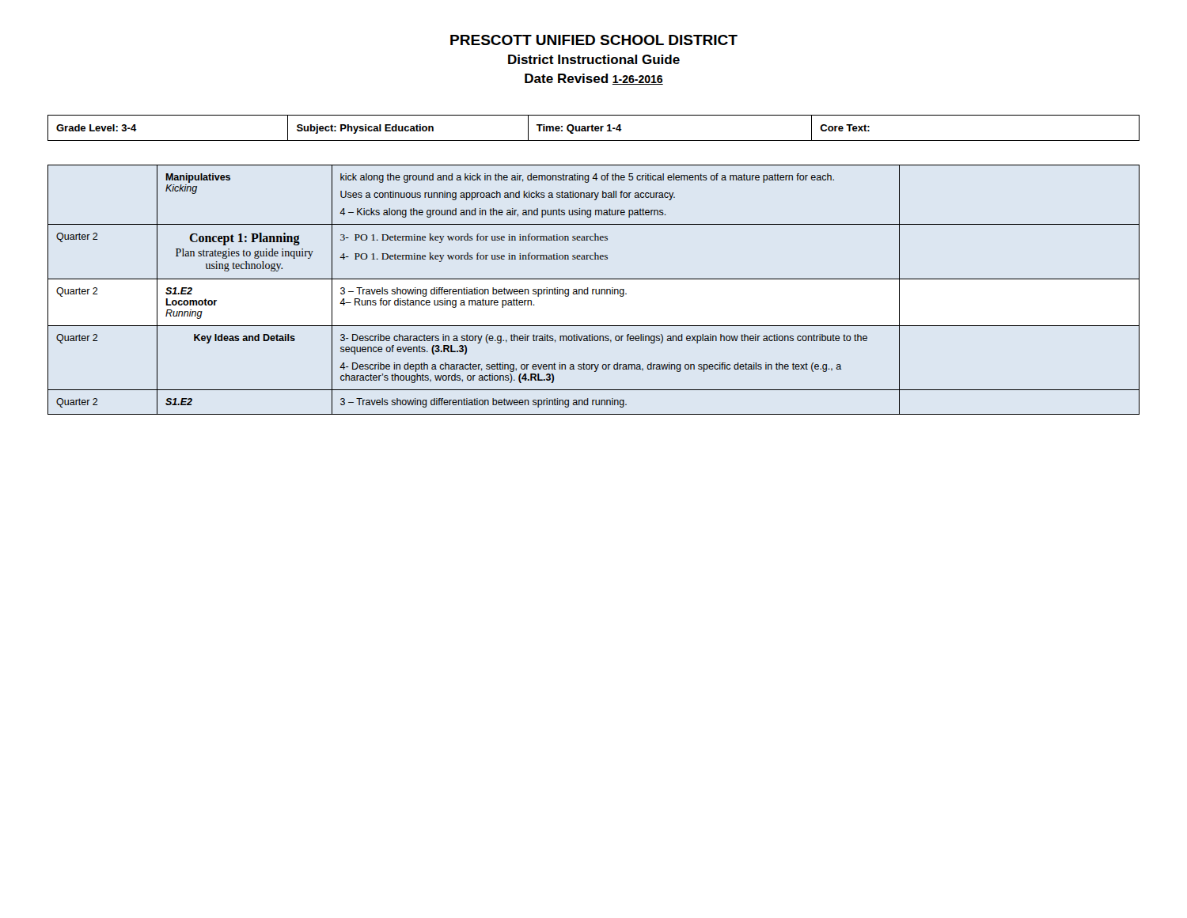PRESCOTT UNIFIED SCHOOL DISTRICT
District Instructional Guide
Date Revised 1-26-2016
| Grade Level: 3-4 | Subject: Physical Education | Time: Quarter 1-4 | Core Text: |
| | Manipulatives Kicking | kick along the ground and a kick in the air, demonstrating 4 of the 5 critical elements of a mature pattern for each. Uses a continuous running approach and kicks a stationary ball for accuracy. 4 – Kicks along the ground and in the air, and punts using mature patterns. | |
| Quarter 2 | Concept 1: Planning Plan strategies to guide inquiry using technology. | 3- PO 1. Determine key words for use in information searches 4- PO 1. Determine key words for use in information searches | |
| Quarter 2 | S1.E2 Locomotor Running | 3 – Travels showing differentiation between sprinting and running. 4– Runs for distance using a mature pattern. | |
| Quarter 2 | Key Ideas and Details | 3- Describe characters in a story (e.g., their traits, motivations, or feelings) and explain how their actions contribute to the sequence of events. (3.RL.3) 4- Describe in depth a character, setting, or event in a story or drama, drawing on specific details in the text (e.g., a character’s thoughts, words, or actions). (4.RL.3) | |
| Quarter 2 | S1.E2 | 3 – Travels showing differentiation between sprinting and running. | |